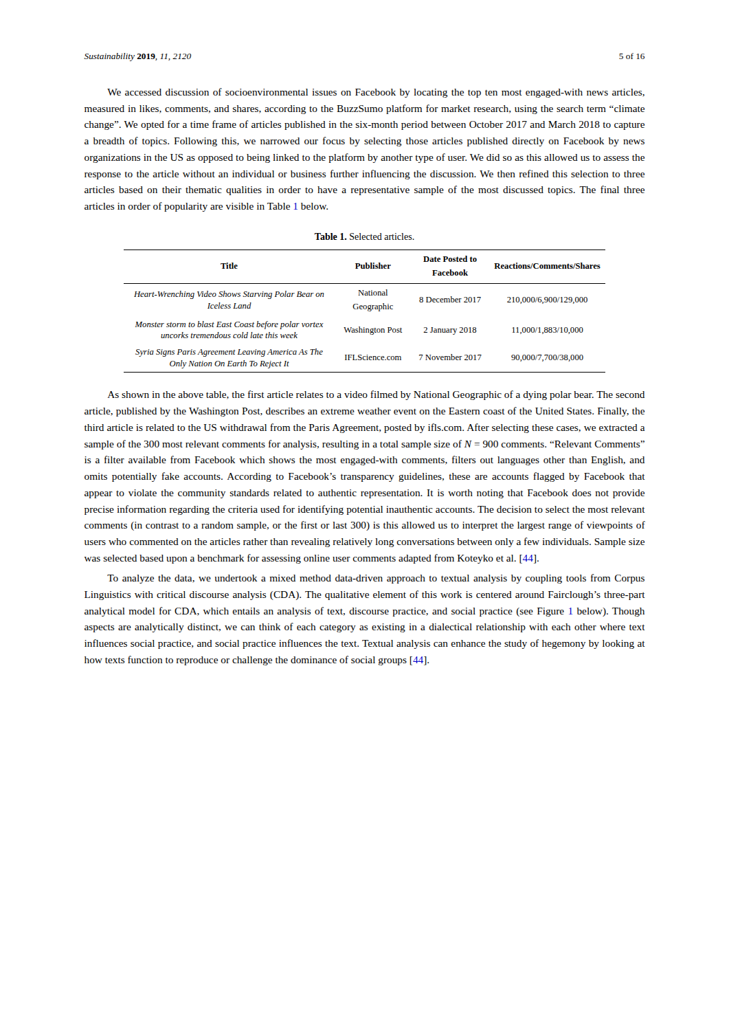Sustainability 2019, 11, 2120
5 of 16
We accessed discussion of socioenvironmental issues on Facebook by locating the top ten most engaged-with news articles, measured in likes, comments, and shares, according to the BuzzSumo platform for market research, using the search term “climate change”. We opted for a time frame of articles published in the six-month period between October 2017 and March 2018 to capture a breadth of topics. Following this, we narrowed our focus by selecting those articles published directly on Facebook by news organizations in the US as opposed to being linked to the platform by another type of user. We did so as this allowed us to assess the response to the article without an individual or business further influencing the discussion. We then refined this selection to three articles based on their thematic qualities in order to have a representative sample of the most discussed topics. The final three articles in order of popularity are visible in Table 1 below.
Table 1. Selected articles.
| Title | Publisher | Date Posted to Facebook | Reactions/Comments/Shares |
| --- | --- | --- | --- |
| Heart-Wrenching Video Shows Starving Polar Bear on Iceless Land | National Geographic | 8 December 2017 | 210,000/6,900/129,000 |
| Monster storm to blast East Coast before polar vortex uncorks tremendous cold late this week | Washington Post | 2 January 2018 | 11,000/1,883/10,000 |
| Syria Signs Paris Agreement Leaving America As The Only Nation On Earth To Reject It | IFLScience.com | 7 November 2017 | 90,000/7,700/38,000 |
As shown in the above table, the first article relates to a video filmed by National Geographic of a dying polar bear. The second article, published by the Washington Post, describes an extreme weather event on the Eastern coast of the United States. Finally, the third article is related to the US withdrawal from the Paris Agreement, posted by ifls.com. After selecting these cases, we extracted a sample of the 300 most relevant comments for analysis, resulting in a total sample size of N = 900 comments. “Relevant Comments” is a filter available from Facebook which shows the most engaged-with comments, filters out languages other than English, and omits potentially fake accounts. According to Facebook’s transparency guidelines, these are accounts flagged by Facebook that appear to violate the community standards related to authentic representation. It is worth noting that Facebook does not provide precise information regarding the criteria used for identifying potential inauthentic accounts. The decision to select the most relevant comments (in contrast to a random sample, or the first or last 300) is this allowed us to interpret the largest range of viewpoints of users who commented on the articles rather than revealing relatively long conversations between only a few individuals. Sample size was selected based upon a benchmark for assessing online user comments adapted from Koteyko et al. [44].
To analyze the data, we undertook a mixed method data-driven approach to textual analysis by coupling tools from Corpus Linguistics with critical discourse analysis (CDA). The qualitative element of this work is centered around Fairclough’s three-part analytical model for CDA, which entails an analysis of text, discourse practice, and social practice (see Figure 1 below). Though aspects are analytically distinct, we can think of each category as existing in a dialectical relationship with each other where text influences social practice, and social practice influences the text. Textual analysis can enhance the study of hegemony by looking at how texts function to reproduce or challenge the dominance of social groups [44].